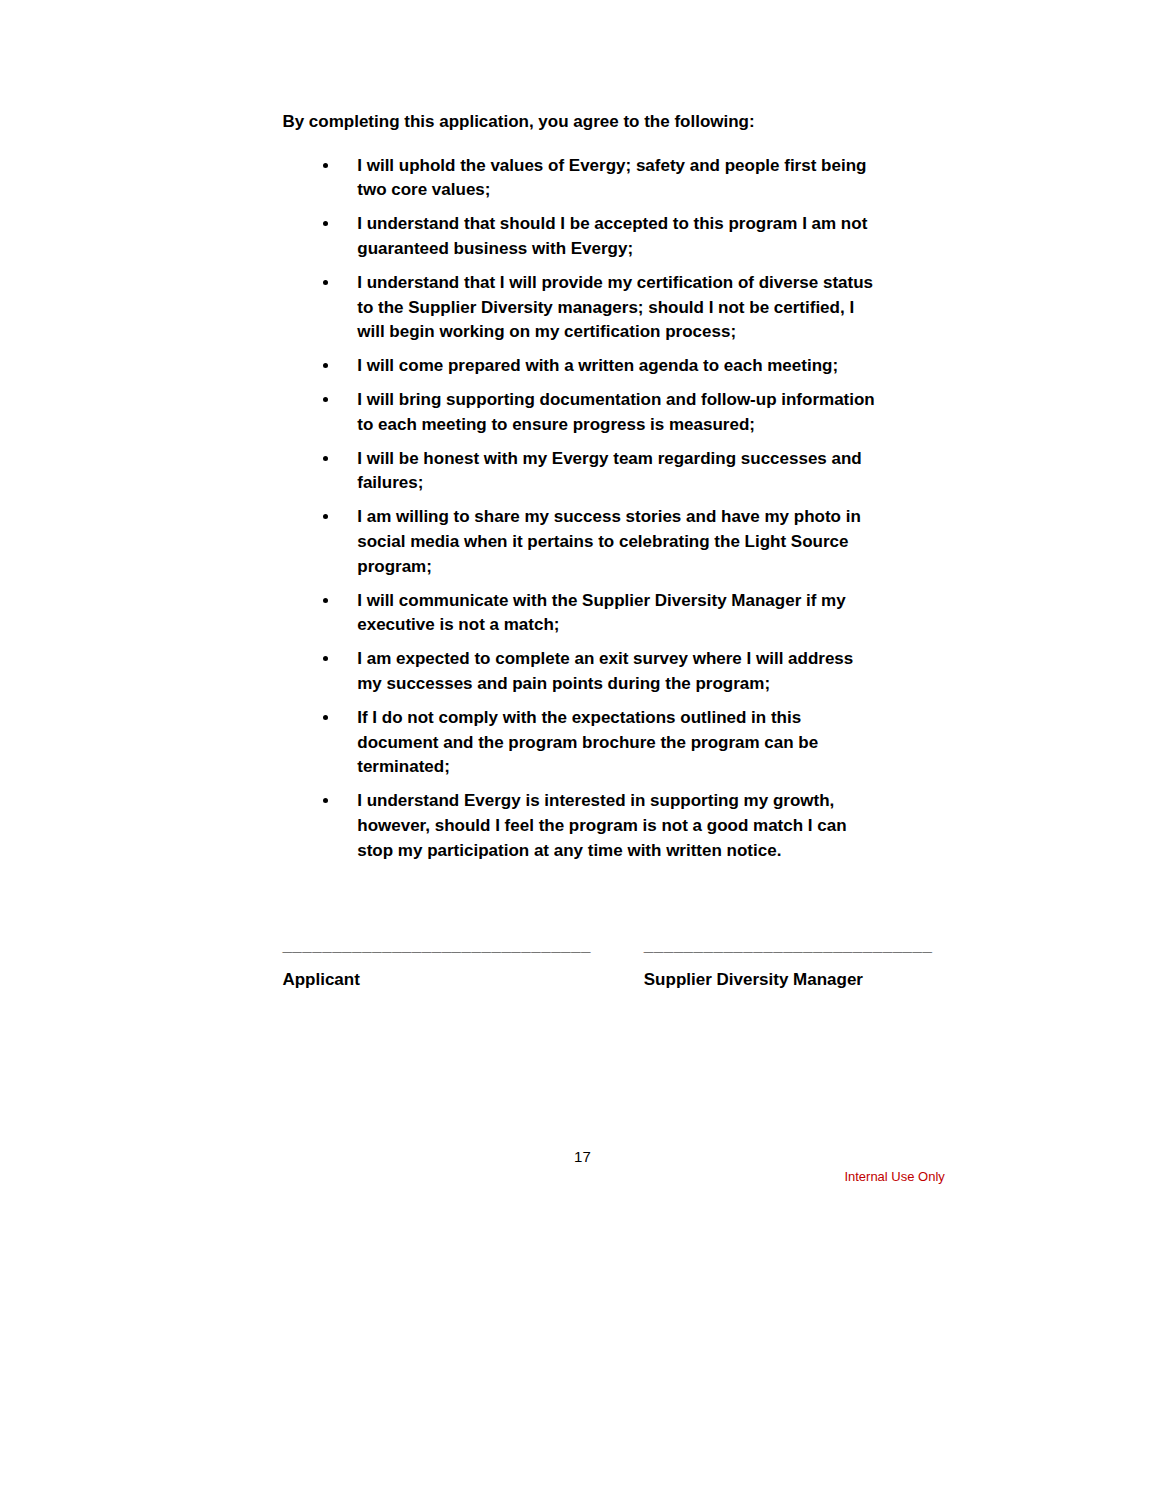By completing this application, you agree to the following:
I will uphold the values of Evergy; safety and people first being two core values;
I understand that should I be accepted to this program I am not guaranteed business with Evergy;
I understand that I will provide my certification of diverse status to the Supplier Diversity managers; should I not be certified, I will begin working on my certification process;
I will come prepared with a written agenda to each meeting;
I will bring supporting documentation and follow-up information to each meeting to ensure progress is measured;
I will be honest with my Evergy team regarding successes and failures;
I am willing to share my success stories and have my photo in social media when it pertains to celebrating the Light Source program;
I will communicate with the Supplier Diversity Manager if my executive is not a match;
I am expected to complete an exit survey where I will address my successes and pain points during the program;
If I do not comply with the expectations outlined in this document and the program brochure the program can be terminated;
I understand Evergy is interested in supporting my growth, however, should I feel the program is not a good match I can stop my participation at any time with written notice.
_______________________________ Applicant
_____________________________ Supplier Diversity Manager
17
Internal Use Only